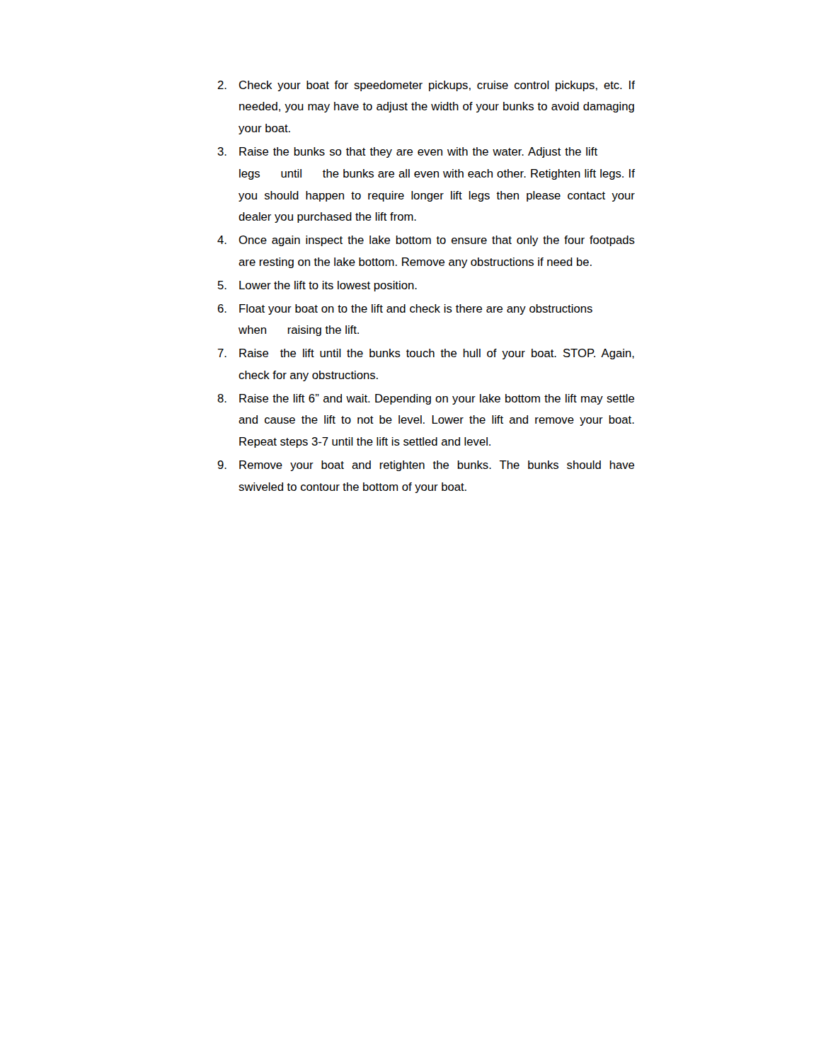Check your boat for speedometer pickups, cruise control pickups, etc. If needed, you may have to adjust the width of your bunks to avoid damaging your boat.
Raise the bunks so that they are even with the water. Adjust the lift legs until the bunks are all even with each other. Retighten lift legs. If you should happen to require longer lift legs then please contact your dealer you purchased the lift from.
Once again inspect the lake bottom to ensure that only the four footpads are resting on the lake bottom. Remove any obstructions if need be.
Lower the lift to its lowest position.
Float your boat on to the lift and check is there are any obstructions when raising the lift.
Raise the lift until the bunks touch the hull of your boat. STOP. Again, check for any obstructions.
Raise the lift 6” and wait. Depending on your lake bottom the lift may settle and cause the lift to not be level. Lower the lift and remove your boat. Repeat steps 3-7 until the lift is settled and level.
Remove your boat and retighten the bunks. The bunks should have swiveled to contour the bottom of your boat.